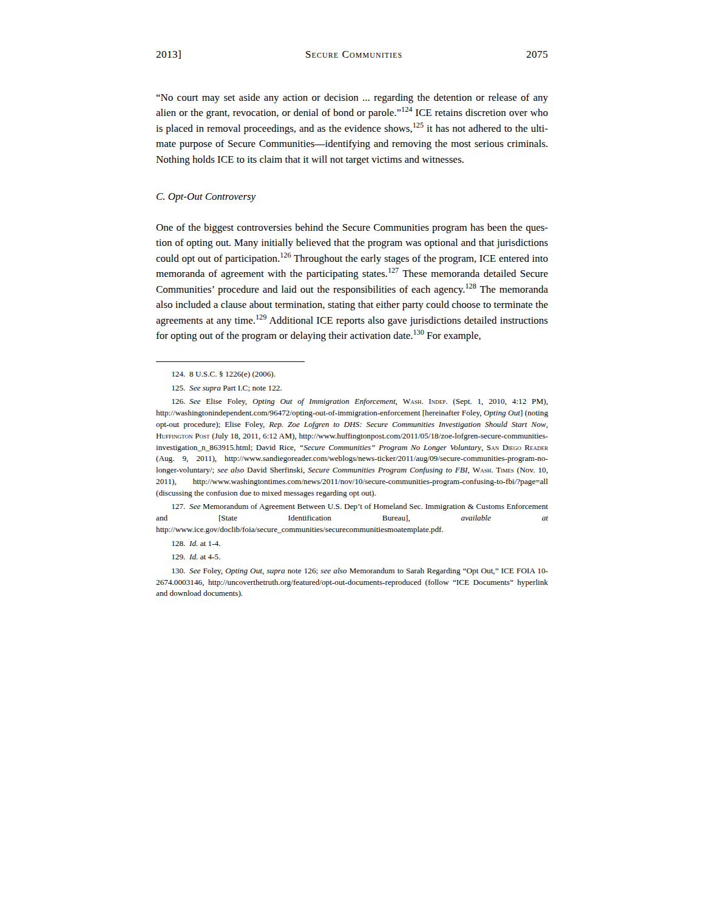2013] Secure Communities 2075
“No court may set aside any action or decision ... regarding the detention or release of any alien or the grant, revocation, or denial of bond or parole.”124 ICE retains discretion over who is placed in removal proceedings, and as the evidence shows,125 it has not adhered to the ultimate purpose of Secure Communities—identifying and removing the most serious criminals. Nothing holds ICE to its claim that it will not target victims and witnesses.
C. Opt-Out Controversy
One of the biggest controversies behind the Secure Communities program has been the question of opting out. Many initially believed that the program was optional and that jurisdictions could opt out of participation.126 Throughout the early stages of the program, ICE entered into memoranda of agreement with the participating states.127 These memoranda detailed Secure Communities’ procedure and laid out the responsibilities of each agency.128 The memoranda also included a clause about termination, stating that either party could choose to terminate the agreements at any time.129 Additional ICE reports also gave jurisdictions detailed instructions for opting out of the program or delaying their activation date.130 For example,
124. 8 U.S.C. § 1226(e) (2006).
125. See supra Part I.C; note 122.
126. See Elise Foley, Opting Out of Immigration Enforcement, Wash. Indep. (Sept. 1, 2010, 4:12 PM), http://washingtonindependent.com/96472/opting-out-of-immigration-enforcement [hereinafter Foley, Opting Out] (noting opt-out procedure); Elise Foley, Rep. Zoe Lofgren to DHS: Secure Communities Investigation Should Start Now, Huffington Post (July 18, 2011, 6:12 AM), http://www.huffingtonpost.com/2011/05/18/zoe-lofgren-secure-communities-investigation_n_863915.html; David Rice, “Secure Communities” Program No Longer Voluntary, San Diego Reader (Aug. 9, 2011), http://www.sandiegoreader.com/weblogs/news-ticker/2011/aug/09/secure-communities-program-no-longer-voluntary/; see also David Sherfinski, Secure Communities Program Confusing to FBI, Wash. Times (Nov. 10, 2011), http://www.washingtontimes.com/news/2011/nov/10/secure-communities-program-confusing-to-fbi/?page=all (discussing the confusion due to mixed messages regarding opt out).
127. See Memorandum of Agreement Between U.S. Dep’t of Homeland Sec. Immigration & Customs Enforcement and [State Identification Bureau], available at http://www.ice.gov/doclib/foia/secure_communities/securecommunitiesmoatemplate.pdf.
128. Id. at 1-4.
129. Id. at 4-5.
130. See Foley, Opting Out, supra note 126; see also Memorandum to Sarah Regarding “Opt Out,” ICE FOIA 10-2674.0003146, http://uncoverthetruth.org/featured/opt-out-documents-reproduced (follow “ICE Documents” hyperlink and download documents).